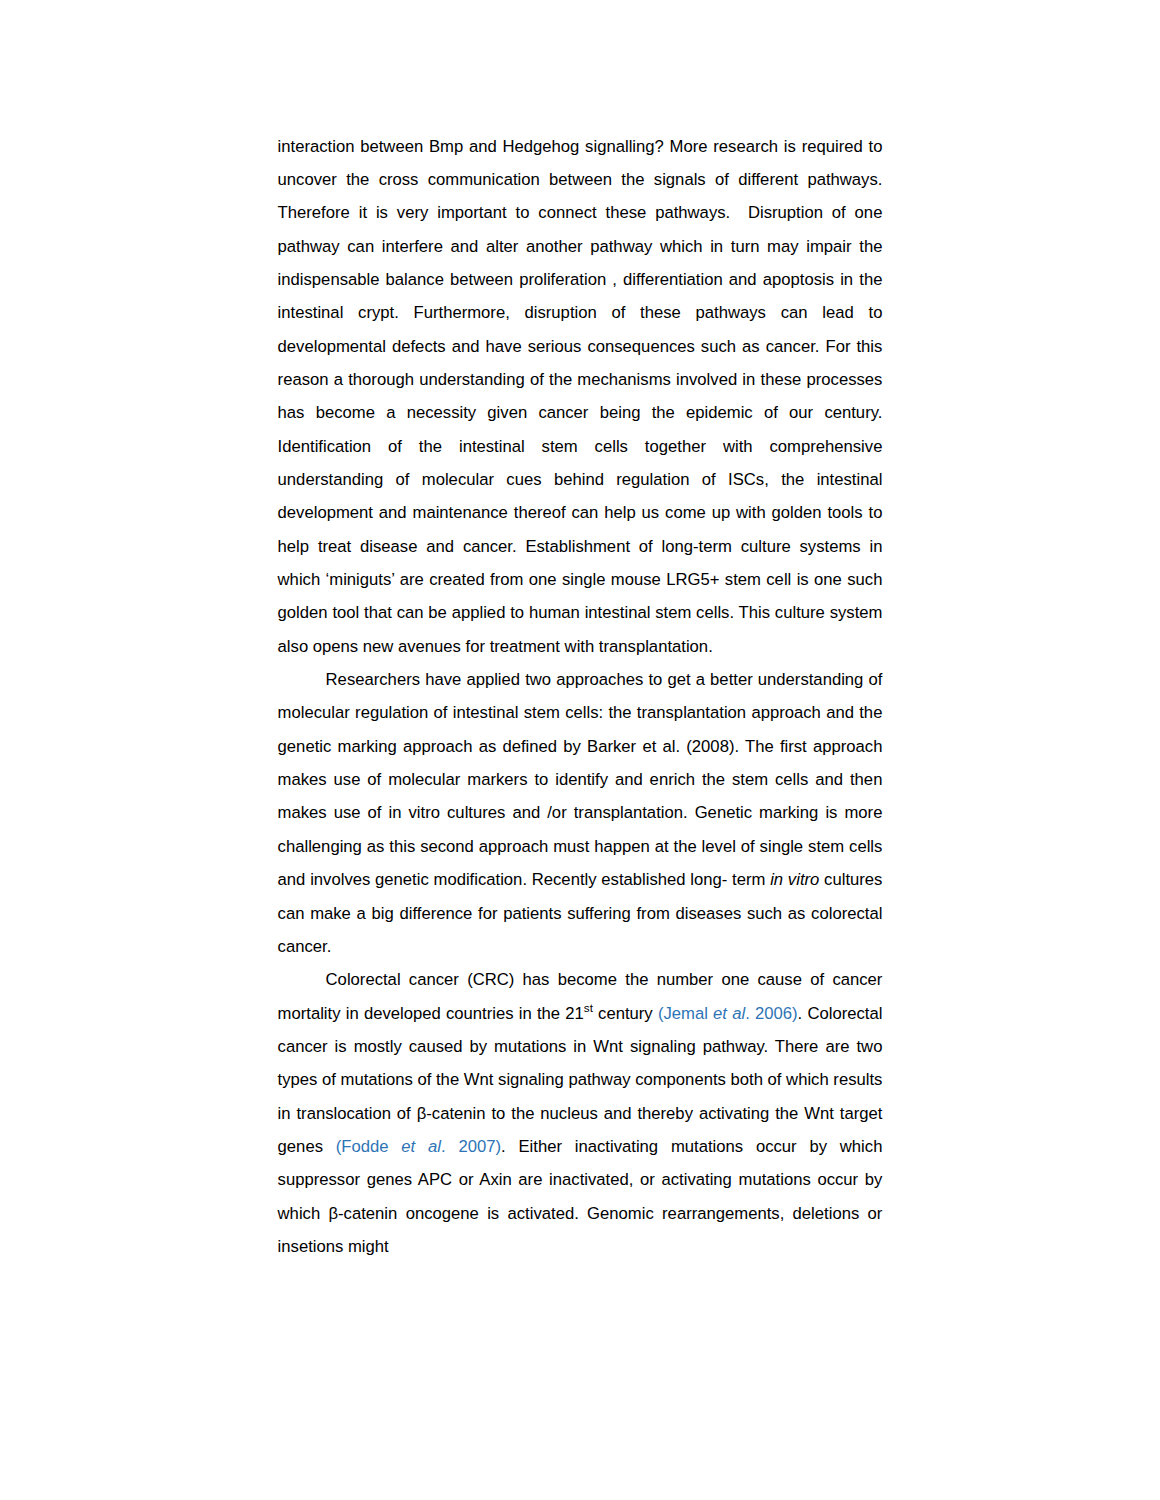interaction between Bmp and Hedgehog signalling? More research is required to uncover the cross communication between the signals of different pathways. Therefore it is very important to connect these pathways. Disruption of one pathway can interfere and alter another pathway which in turn may impair the indispensable balance between proliferation , differentiation and apoptosis in the intestinal crypt. Furthermore, disruption of these pathways can lead to developmental defects and have serious consequences such as cancer. For this reason a thorough understanding of the mechanisms involved in these processes has become a necessity given cancer being the epidemic of our century. Identification of the intestinal stem cells together with comprehensive understanding of molecular cues behind regulation of ISCs, the intestinal development and maintenance thereof can help us come up with golden tools to help treat disease and cancer. Establishment of long-term culture systems in which ‘miniguts’ are created from one single mouse LRG5+ stem cell is one such golden tool that can be applied to human intestinal stem cells. This culture system also opens new avenues for treatment with transplantation.
Researchers have applied two approaches to get a better understanding of molecular regulation of intestinal stem cells: the transplantation approach and the genetic marking approach as defined by Barker et al. (2008). The first approach makes use of molecular markers to identify and enrich the stem cells and then makes use of in vitro cultures and /or transplantation. Genetic marking is more challenging as this second approach must happen at the level of single stem cells and involves genetic modification. Recently established long- term in vitro cultures can make a big difference for patients suffering from diseases such as colorectal cancer.
Colorectal cancer (CRC) has become the number one cause of cancer mortality in developed countries in the 21st century (Jemal et al. 2006). Colorectal cancer is mostly caused by mutations in Wnt signaling pathway. There are two types of mutations of the Wnt signaling pathway components both of which results in translocation of β-catenin to the nucleus and thereby activating the Wnt target genes (Fodde et al. 2007). Either inactivating mutations occur by which suppressor genes APC or Axin are inactivated, or activating mutations occur by which β-catenin oncogene is activated. Genomic rearrangements, deletions or insetions might